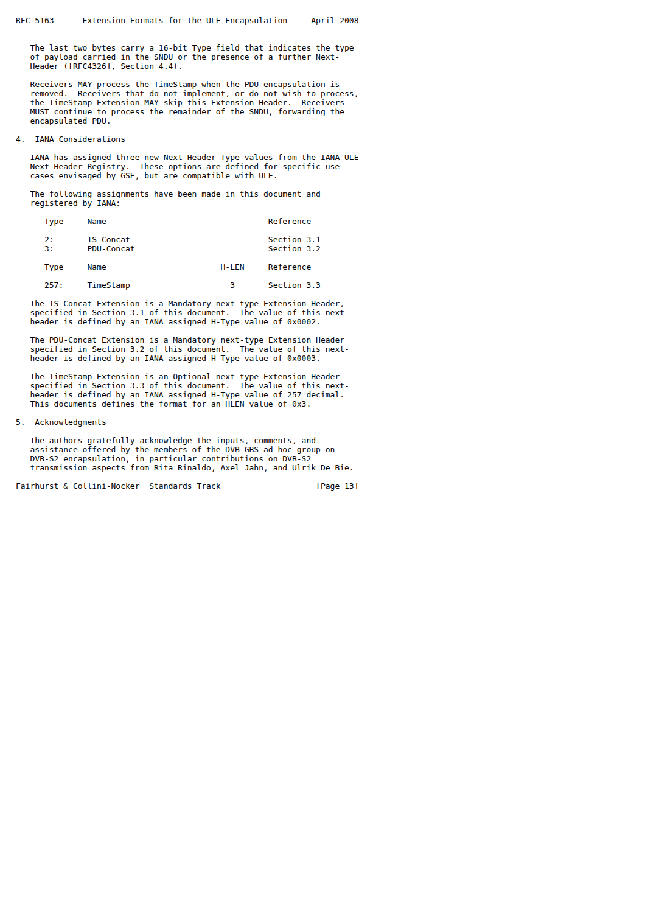RFC 5163 Extension Formats for the ULE Encapsulation April 2008 The last two bytes carry a 16-bit Type field that indicates the type of payload carried in the SNDU or the presence of a further Next- Header ([RFC4326], Section 4.4). Receivers MAY process the TimeStamp when the PDU encapsulation is removed. Receivers that do not implement, or do not wish to process, the TimeStamp Extension MAY skip this Extension Header. Receivers MUST continue to process the remainder of the SNDU, forwarding the encapsulated PDU. 4. IANA Considerations IANA has assigned three new Next-Header Type values from the IANA ULE Next-Header Registry. These options are defined for specific use cases envisaged by GSE, but are compatible with ULE. The following assignments have been made in this document and registered by IANA: Type Name Reference 2: TS-Concat Section 3.1 3: PDU-Concat Section 3.2 Type Name H-LEN Reference 257: TimeStamp 3 Section 3.3 The TS-Concat Extension is a Mandatory next-type Extension Header, specified in Section 3.1 of this document. The value of this next- header is defined by an IANA assigned H-Type value of 0x0002. The PDU-Concat Extension is a Mandatory next-type Extension Header specified in Section 3.2 of this document. The value of this next- header is defined by an IANA assigned H-Type value of 0x0003. The TimeStamp Extension is an Optional next-type Extension Header specified in Section 3.3 of this document. The value of this next- header is defined by an IANA assigned H-Type value of 257 decimal. This documents defines the format for an HLEN value of 0x3. 5. Acknowledgments The authors gratefully acknowledge the inputs, comments, and assistance offered by the members of the DVB-GBS ad hoc group on DVB-S2 encapsulation, in particular contributions on DVB-S2 transmission aspects from Rita Rinaldo, Axel Jahn, and Ulrik De Bie. Fairhurst & Collini-Nocker Standards Track [Page 13]